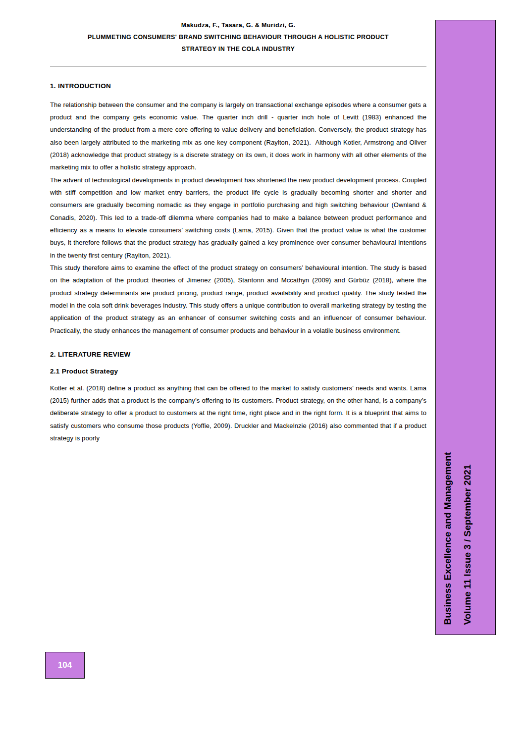Business Excellence and Management
Volume 11 Issue 3 / September 2021
Makudza, F., Tasara, G. & Muridzi, G.
PLUMMETING CONSUMERS' BRAND SWITCHING BEHAVIOUR THROUGH A HOLISTIC PRODUCT
STRATEGY IN THE COLA INDUSTRY
1. INTRODUCTION
The relationship between the consumer and the company is largely on transactional exchange episodes where a consumer gets a product and the company gets economic value. The quarter inch drill - quarter inch hole of Levitt (1983) enhanced the understanding of the product from a mere core offering to value delivery and beneficiation. Conversely, the product strategy has also been largely attributed to the marketing mix as one key component (Raylton, 2021). Although Kotler, Armstrong and Oliver (2018) acknowledge that product strategy is a discrete strategy on its own, it does work in harmony with all other elements of the marketing mix to offer a holistic strategy approach.
The advent of technological developments in product development has shortened the new product development process. Coupled with stiff competition and low market entry barriers, the product life cycle is gradually becoming shorter and shorter and consumers are gradually becoming nomadic as they engage in portfolio purchasing and high switching behaviour (Ownland & Conadis, 2020). This led to a trade-off dilemma where companies had to make a balance between product performance and efficiency as a means to elevate consumers’ switching costs (Lama, 2015). Given that the product value is what the customer buys, it therefore follows that the product strategy has gradually gained a key prominence over consumer behavioural intentions in the twenty first century (Raylton, 2021).
This study therefore aims to examine the effect of the product strategy on consumers’ behavioural intention. The study is based on the adaptation of the product theories of Jimenez (2005), Stantonn and Mccathyn (2009) and Gürbüz (2018), where the product strategy determinants are product pricing, product range, product availability and product quality. The study tested the model in the cola soft drink beverages industry. This study offers a unique contribution to overall marketing strategy by testing the application of the product strategy as an enhancer of consumer switching costs and an influencer of consumer behaviour. Practically, the study enhances the management of consumer products and behaviour in a volatile business environment.
2. LITERATURE REVIEW
2.1 Product Strategy
Kotler et al. (2018) define a product as anything that can be offered to the market to satisfy customers’ needs and wants. Lama (2015) further adds that a product is the company’s offering to its customers. Product strategy, on the other hand, is a company’s deliberate strategy to offer a product to customers at the right time, right place and in the right form. It is a blueprint that aims to satisfy customers who consume those products (Yoffie, 2009). Druckler and Mackelnzie (2016) also commented that if a product strategy is poorly
104